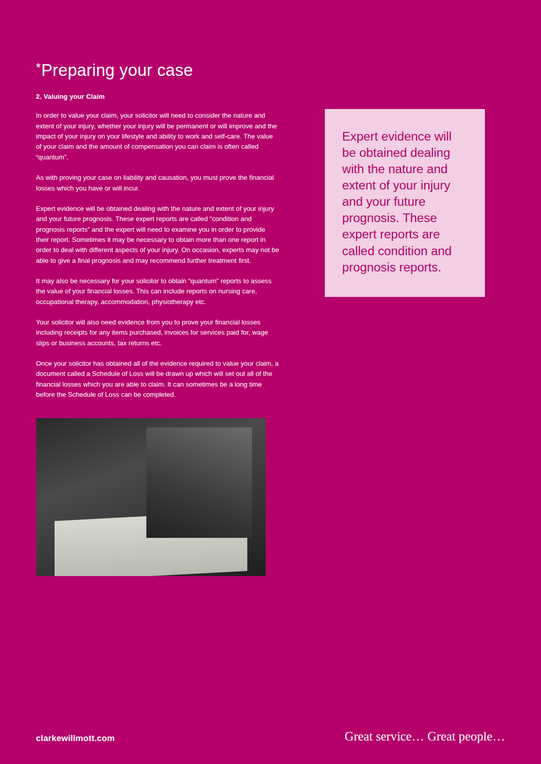*Preparing your case
2. Valuing your Claim
In order to value your claim, your solicitor will need to consider the nature and extent of your injury, whether your injury will be permanent or will improve and the impact of your injury on your lifestyle and ability to work and self-care. The value of your claim and the amount of compensation you can claim is often called “quantum”.
As with proving your case on liability and causation, you must prove the financial losses which you have or will incur.
Expert evidence will be obtained dealing with the nature and extent of your injury and your future prognosis. These expert reports are called “condition and prognosis reports” and the expert will need to examine you in order to provide their report. Sometimes it may be necessary to obtain more than one report in order to deal with different aspects of your injury. On occasion, experts may not be able to give a final prognosis and may recommend further treatment first.
It may also be necessary for your solicitor to obtain “quantum” reports to assess the value of your financial losses. This can include reports on nursing care, occupational therapy, accommodation, physiotherapy etc.
Your solicitor will also need evidence from you to prove your financial losses including receipts for any items purchased, invoices for services paid for, wage slips or business accounts, tax returns etc.
Once your solicitor has obtained all of the evidence required to value your claim, a document called a Schedule of Loss will be drawn up which will set out all of the financial losses which you are able to claim. It can sometimes be a long time before the Schedule of Loss can be completed.
Expert evidence will be obtained dealing with the nature and extent of your injury and your future prognosis. These expert reports are called condition and prognosis reports.
clarkewillmott.com
Great service… Great people…